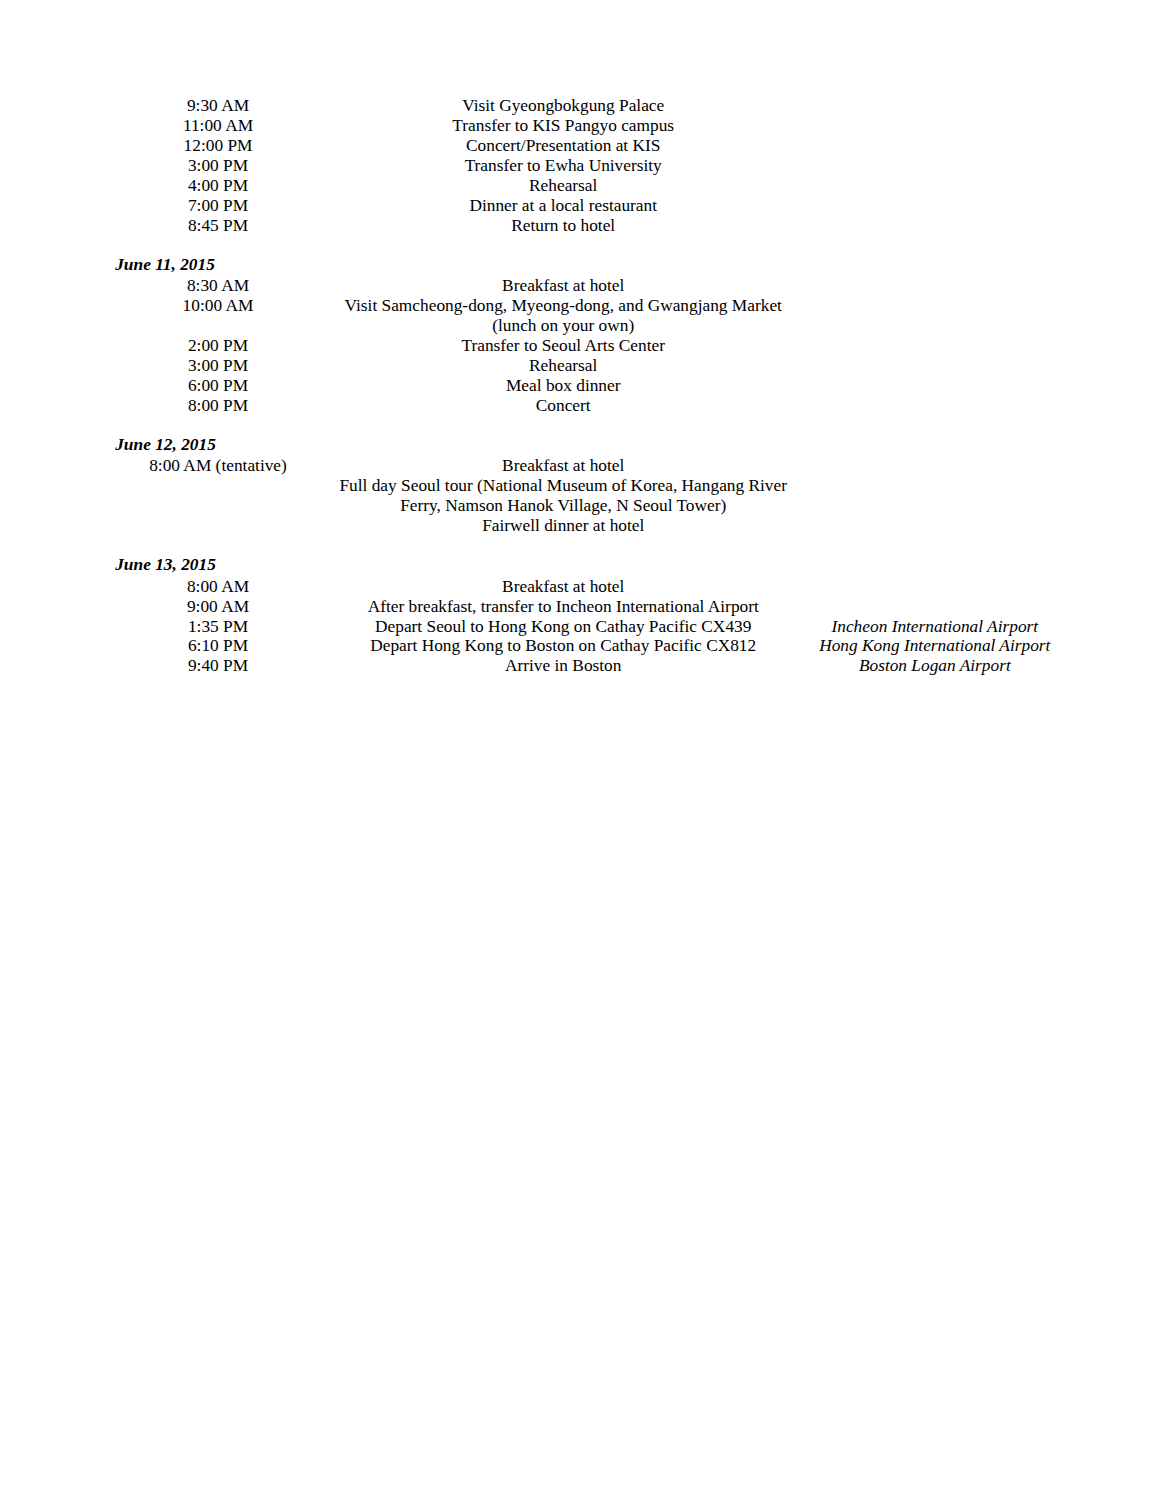| 9:30 AM | Visit Gyeongbokgung Palace | |
| 11:00 AM | Transfer to KIS Pangyo campus | |
| 12:00 PM | Concert/Presentation at KIS | |
| 3:00 PM | Transfer to Ewha University | |
| 4:00 PM | Rehearsal | |
| 7:00 PM | Dinner at a local restaurant | |
| 8:45 PM | Return to hotel | |
| June 11, 2015 |
| 8:30 AM | Breakfast at hotel | |
| 10:00 AM | Visit Samcheong-dong, Myeong-dong, and Gwangjang Market (lunch on your own) | |
| 2:00 PM | Transfer to Seoul Arts Center | |
| 3:00 PM | Rehearsal | |
| 6:00 PM | Meal box dinner | |
| 8:00 PM | Concert | |
| June 12, 2015 |
| 8:00 AM (tentative) | Breakfast at hotel | |
| | Full day Seoul tour (National Museum of Korea, Hangang River Ferry, Namson Hanok Village, N Seoul Tower) | |
| | Fairwell dinner at hotel | |
| June 13, 2015 |
| 8:00 AM | Breakfast at hotel | |
| 9:00 AM | After breakfast, transfer to Incheon International Airport | |
| 1:35 PM | Depart Seoul to Hong Kong on Cathay Pacific CX439 | Incheon International Airport |
| 6:10 PM | Depart Hong Kong to Boston on Cathay Pacific CX812 | Hong Kong International Airport |
| 9:40 PM | Arrive in Boston | Boston Logan Airport |